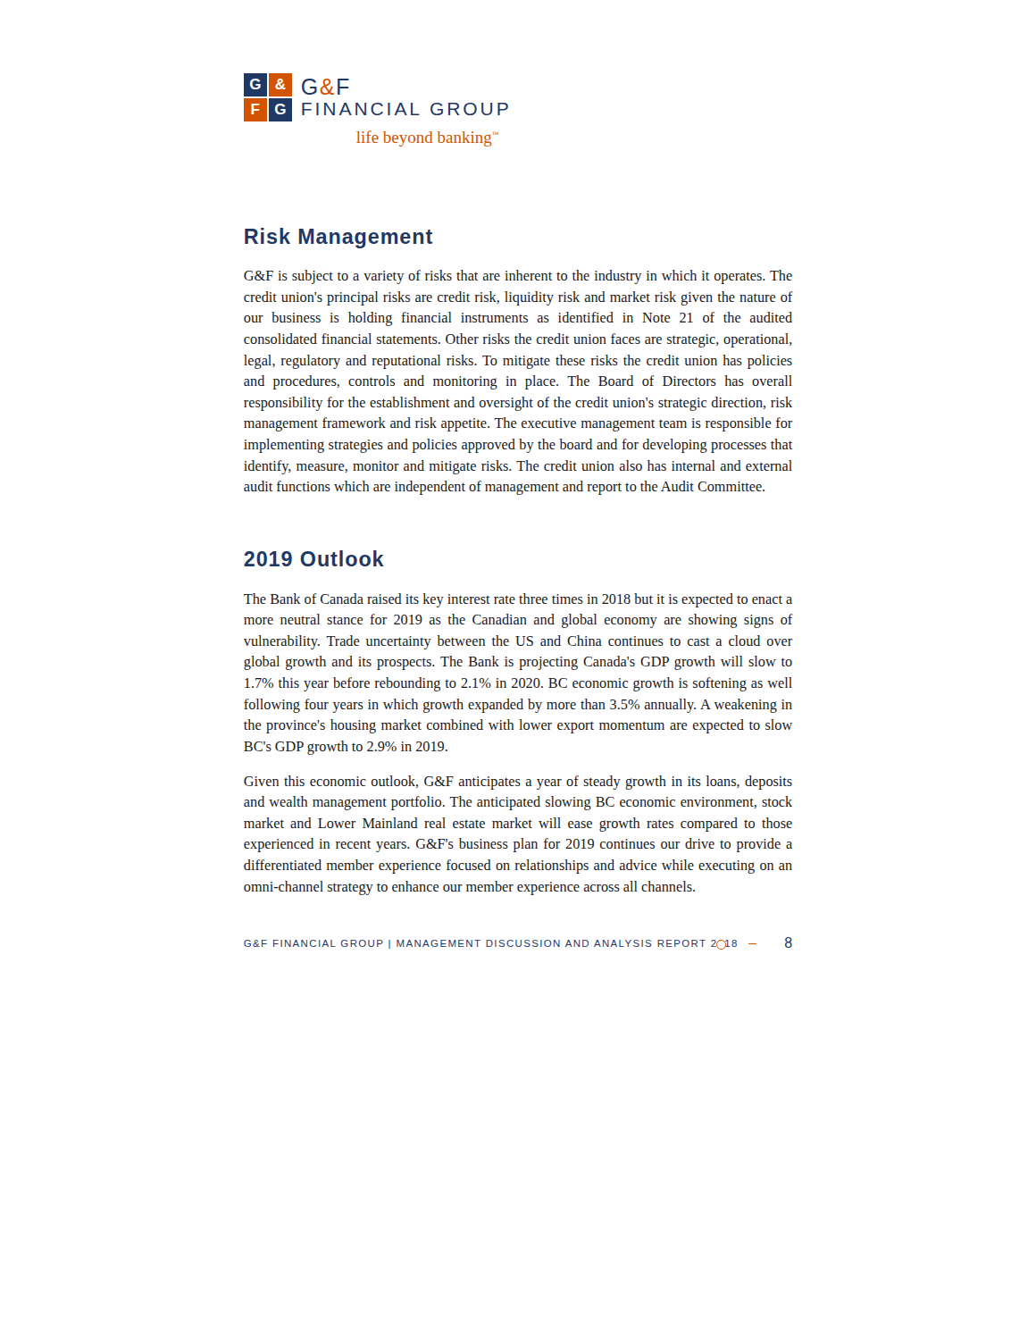G & F G
G&F
FINANCIAL GROUP
life beyond banking™
Risk Management
G&F is subject to a variety of risks that are inherent to the industry in which it operates. The credit union's principal risks are credit risk, liquidity risk and market risk given the nature of our business is holding financial instruments as identified in Note 21 of the audited consolidated financial statements. Other risks the credit union faces are strategic, operational, legal, regulatory and reputational risks. To mitigate these risks the credit union has policies and procedures, controls and monitoring in place. The Board of Directors has overall responsibility for the establishment and oversight of the credit union's strategic direction, risk management framework and risk appetite. The executive management team is responsible for implementing strategies and policies approved by the board and for developing processes that identify, measure, monitor and mitigate risks. The credit union also has internal and external audit functions which are independent of management and report to the Audit Committee.
2019 Outlook
The Bank of Canada raised its key interest rate three times in 2018 but it is expected to enact a more neutral stance for 2019 as the Canadian and global economy are showing signs of vulnerability. Trade uncertainty between the US and China continues to cast a cloud over global growth and its prospects. The Bank is projecting Canada's GDP growth will slow to 1.7% this year before rebounding to 2.1% in 2020. BC economic growth is softening as well following four years in which growth expanded by more than 3.5% annually. A weakening in the province's housing market combined with lower export momentum are expected to slow BC's GDP growth to 2.9% in 2019.
Given this economic outlook, G&F anticipates a year of steady growth in its loans, deposits and wealth management portfolio. The anticipated slowing BC economic environment, stock market and Lower Mainland real estate market will ease growth rates compared to those experienced in recent years. G&F's business plan for 2019 continues our drive to provide a differentiated member experience focused on relationships and advice while executing on an omni-channel strategy to enhance our member experience across all channels.
G&F FINANCIAL GROUP | MANAGEMENT DISCUSSION AND ANALYSIS REPORT 2018
8